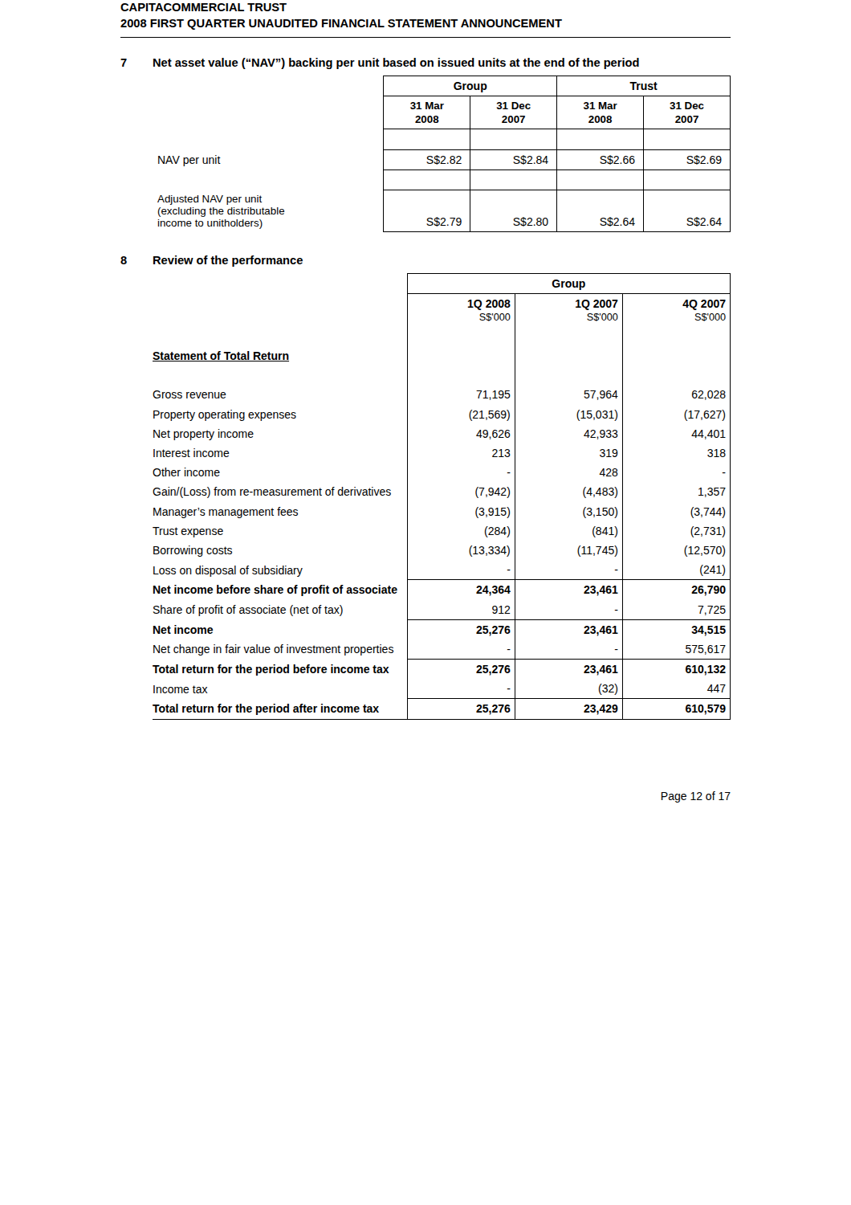CAPITACOMMERCIAL TRUST
2008 FIRST QUARTER UNAUDITED FINANCIAL STATEMENT ANNOUNCEMENT
7
Net asset value (“NAV”) backing per unit based on issued units at the end of the period
| | Group | Trust |
| | 31 Mar 2008 | 31 Dec 2007 | 31 Mar 2008 | 31 Dec 2007 |
| NAV per unit | S$2.82 | S$2.84 | S$2.66 | S$2.69 |
| Adjusted NAV per unit (excluding the distributable income to unitholders) | S$2.79 | S$2.80 | S$2.64 | S$2.64 |
8
Review of the performance
| | Group |
| | 1Q 2008 S$'000 | 1Q 2007 S$'000 | 4Q 2007 S$'000 |
| Statement of Total Return | | | |
| Gross revenue | 71,195 | 57,964 | 62,028 |
| Property operating expenses | (21,569) | (15,031) | (17,627) |
| Net property income | 49,626 | 42,933 | 44,401 |
| Interest income | 213 | 319 | 318 |
| Other income | - | 428 | - |
| Gain/(Loss) from re-measurement of derivatives | (7,942) | (4,483) | 1,357 |
| Manager’s management fees | (3,915) | (3,150) | (3,744) |
| Trust expense | (284) | (841) | (2,731) |
| Borrowing costs | (13,334) | (11,745) | (12,570) |
| Loss on disposal of subsidiary | - | - | (241) |
| Net income before share of profit of associate | 24,364 | 23,461 | 26,790 |
| Share of profit of associate (net of tax) | 912 | - | 7,725 |
| Net income | 25,276 | 23,461 | 34,515 |
| Net change in fair value of investment properties | - | - | 575,617 |
| Total return for the period before income tax | 25,276 | 23,461 | 610,132 |
| Income tax | - | (32) | 447 |
| Total return for the period after income tax | 25,276 | 23,429 | 610,579 |
Page 12 of 17